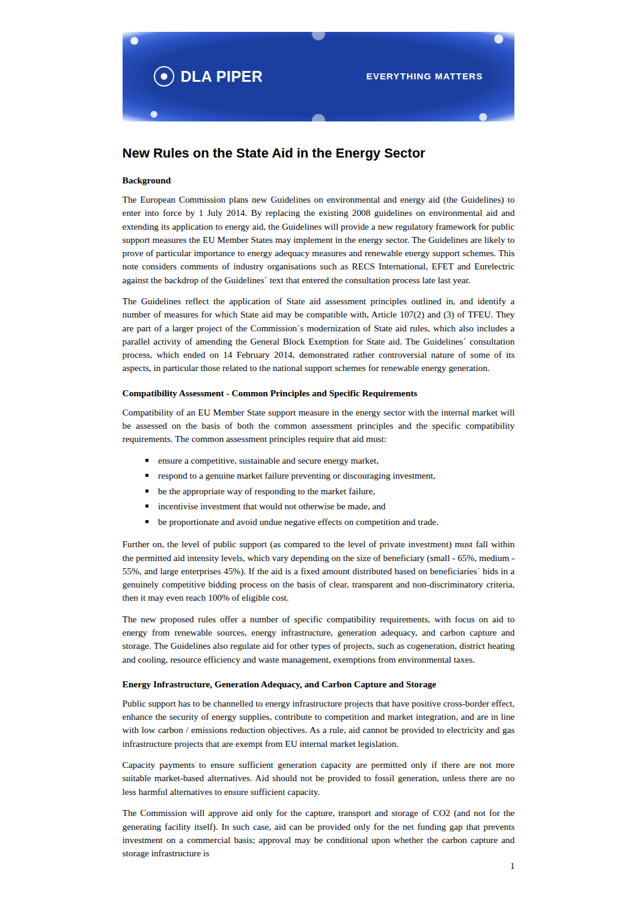DLA PIPER
EVERYTHING MATTERS
New Rules on the State Aid in the Energy Sector
Background
The European Commission plans new Guidelines on environmental and energy aid (the Guidelines) to enter into force by 1 July 2014. By replacing the existing 2008 guidelines on environmental aid and extending its application to energy aid, the Guidelines will provide a new regulatory framework for public support measures the EU Member States may implement in the energy sector. The Guidelines are likely to prove of particular importance to energy adequacy measures and renewable energy support schemes. This note considers comments of industry organisations such as RECS International, EFET and Eurelectric against the backdrop of the Guidelines´ text that entered the consultation process late last year.
The Guidelines reflect the application of State aid assessment principles outlined in, and identify a number of measures for which State aid may be compatible with, Article 107(2) and (3) of TFEU. They are part of a larger project of the Commission´s modernization of State aid rules, which also includes a parallel activity of amending the General Block Exemption for State aid. The Guidelines´ consultation process, which ended on 14 February 2014, demonstrated rather controversial nature of some of its aspects, in particular those related to the national support schemes for renewable energy generation.
Compatibility Assessment - Common Principles and Specific Requirements
Compatibility of an EU Member State support measure in the energy sector with the internal market will be assessed on the basis of both the common assessment principles and the specific compatibility requirements. The common assessment principles require that aid must:
ensure a competitive, sustainable and secure energy market,
respond to a genuine market failure preventing or discouraging investment,
be the appropriate way of responding to the market failure,
incentivise investment that would not otherwise be made, and
be proportionate and avoid undue negative effects on competition and trade.
Further on, the level of public support (as compared to the level of private investment) must fall within the permitted aid intensity levels, which vary depending on the size of beneficiary (small - 65%, medium - 55%, and large enterprises 45%). If the aid is a fixed amount distributed based on beneficiaries´ bids in a genuinely competitive bidding process on the basis of clear, transparent and non-discriminatory criteria, then it may even reach 100% of eligible cost.
The new proposed rules offer a number of specific compatibility requirements, with focus on aid to energy from renewable sources, energy infrastructure, generation adequacy, and carbon capture and storage. The Guidelines also regulate aid for other types of projects, such as cogeneration, district heating and cooling, resource efficiency and waste management, exemptions from environmental taxes.
Energy Infrastructure, Generation Adequacy, and Carbon Capture and Storage
Public support has to be channelled to energy infrastructure projects that have positive cross-border effect, enhance the security of energy supplies, contribute to competition and market integration, and are in line with low carbon / emissions reduction objectives. As a rule, aid cannot be provided to electricity and gas infrastructure projects that are exempt from EU internal market legislation.
Capacity payments to ensure sufficient generation capacity are permitted only if there are not more suitable market-based alternatives. Aid should not be provided to fossil generation, unless there are no less harmful alternatives to ensure sufficient capacity.
The Commission will approve aid only for the capture, transport and storage of CO2 (and not for the generating facility itself). In such case, aid can be provided only for the net funding gap that prevents investment on a commercial basis; approval may be conditional upon whether the carbon capture and storage infrastructure is
1